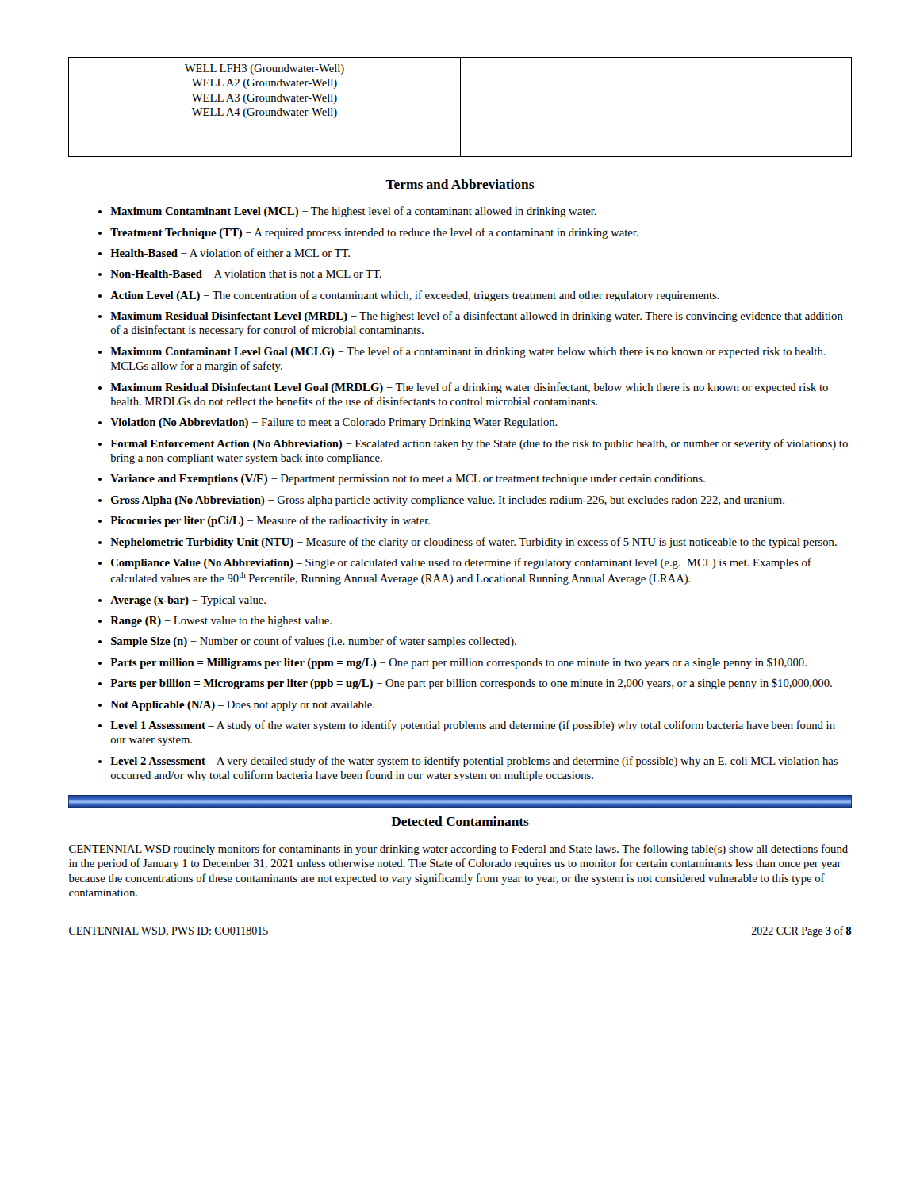| WELL LFH3 (Groundwater-Well) WELL A2 (Groundwater-Well) WELL A3 (Groundwater-Well) WELL A4 (Groundwater-Well) | |
Terms and Abbreviations
Maximum Contaminant Level (MCL) − The highest level of a contaminant allowed in drinking water.
Treatment Technique (TT) − A required process intended to reduce the level of a contaminant in drinking water.
Health-Based − A violation of either a MCL or TT.
Non-Health-Based − A violation that is not a MCL or TT.
Action Level (AL) − The concentration of a contaminant which, if exceeded, triggers treatment and other regulatory requirements.
Maximum Residual Disinfectant Level (MRDL) − The highest level of a disinfectant allowed in drinking water. There is convincing evidence that addition of a disinfectant is necessary for control of microbial contaminants.
Maximum Contaminant Level Goal (MCLG) − The level of a contaminant in drinking water below which there is no known or expected risk to health. MCLGs allow for a margin of safety.
Maximum Residual Disinfectant Level Goal (MRDLG) − The level of a drinking water disinfectant, below which there is no known or expected risk to health. MRDLGs do not reflect the benefits of the use of disinfectants to control microbial contaminants.
Violation (No Abbreviation) − Failure to meet a Colorado Primary Drinking Water Regulation.
Formal Enforcement Action (No Abbreviation) − Escalated action taken by the State (due to the risk to public health, or number or severity of violations) to bring a non-compliant water system back into compliance.
Variance and Exemptions (V/E) − Department permission not to meet a MCL or treatment technique under certain conditions.
Gross Alpha (No Abbreviation) − Gross alpha particle activity compliance value. It includes radium-226, but excludes radon 222, and uranium.
Picocuries per liter (pCi/L) − Measure of the radioactivity in water.
Nephelometric Turbidity Unit (NTU) − Measure of the clarity or cloudiness of water. Turbidity in excess of 5 NTU is just noticeable to the typical person.
Compliance Value (No Abbreviation) – Single or calculated value used to determine if regulatory contaminant level (e.g. MCL) is met. Examples of calculated values are the 90th Percentile, Running Annual Average (RAA) and Locational Running Annual Average (LRAA).
Average (x-bar) − Typical value.
Range (R) − Lowest value to the highest value.
Sample Size (n) − Number or count of values (i.e. number of water samples collected).
Parts per million = Milligrams per liter (ppm = mg/L) − One part per million corresponds to one minute in two years or a single penny in $10,000.
Parts per billion = Micrograms per liter (ppb = ug/L) − One part per billion corresponds to one minute in 2,000 years, or a single penny in $10,000,000.
Not Applicable (N/A) – Does not apply or not available.
Level 1 Assessment – A study of the water system to identify potential problems and determine (if possible) why total coliform bacteria have been found in our water system.
Level 2 Assessment – A very detailed study of the water system to identify potential problems and determine (if possible) why an E. coli MCL violation has occurred and/or why total coliform bacteria have been found in our water system on multiple occasions.
Detected Contaminants
CENTENNIAL WSD routinely monitors for contaminants in your drinking water according to Federal and State laws. The following table(s) show all detections found in the period of January 1 to December 31, 2021 unless otherwise noted. The State of Colorado requires us to monitor for certain contaminants less than once per year because the concentrations of these contaminants are not expected to vary significantly from year to year, or the system is not considered vulnerable to this type of contamination.
CENTENNIAL WSD, PWS ID: CO0118015 2022 CCR Page 3 of 8